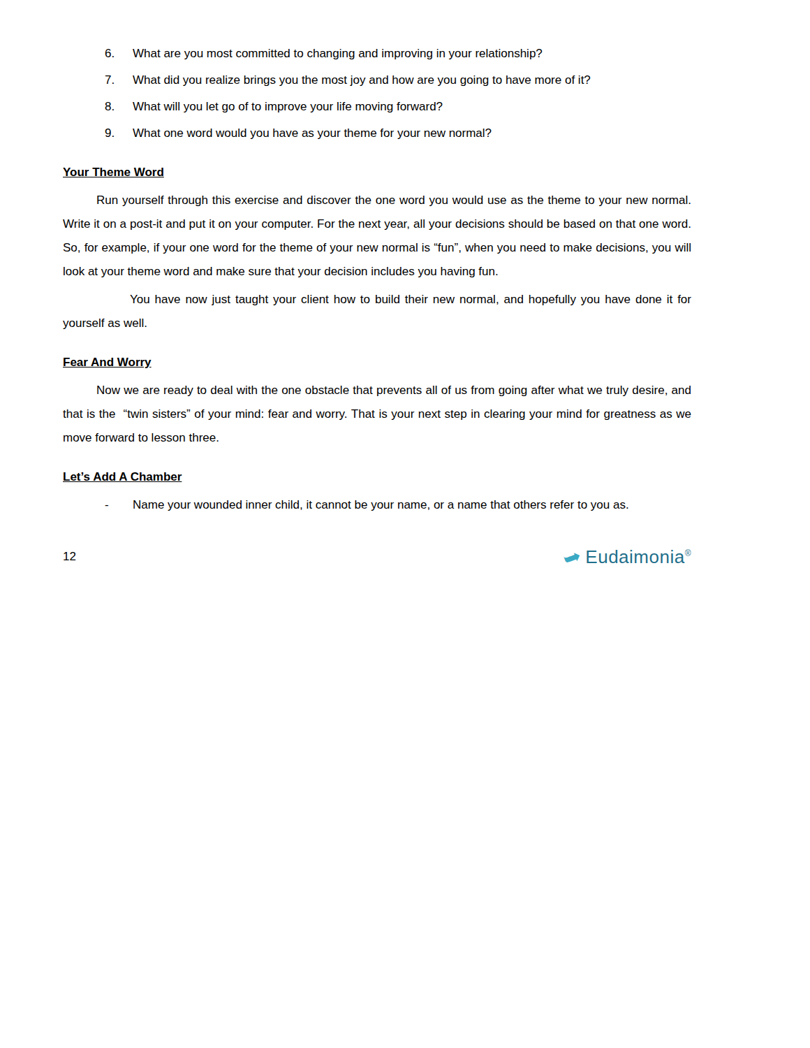6. What are you most committed to changing and improving in your relationship?
7. What did you realize brings you the most joy and how are you going to have more of it?
8. What will you let go of to improve your life moving forward?
9. What one word would you have as your theme for your new normal?
Your Theme Word
Run yourself through this exercise and discover the one word you would use as the theme to your new normal. Write it on a post-it and put it on your computer. For the next year, all your decisions should be based on that one word. So, for example, if your one word for the theme of your new normal is “fun”, when you need to make decisions, you will look at your theme word and make sure that your decision includes you having fun.
You have now just taught your client how to build their new normal, and hopefully you have done it for yourself as well.
Fear And Worry
Now we are ready to deal with the one obstacle that prevents all of us from going after what we truly desire, and that is the “twin sisters” of your mind: fear and worry. That is your next step in clearing your mind for greatness as we move forward to lesson three.
Let’s Add A Chamber
Name your wounded inner child, it cannot be your name, or a name that others refer to you as.
12
➥Eudaimonia®